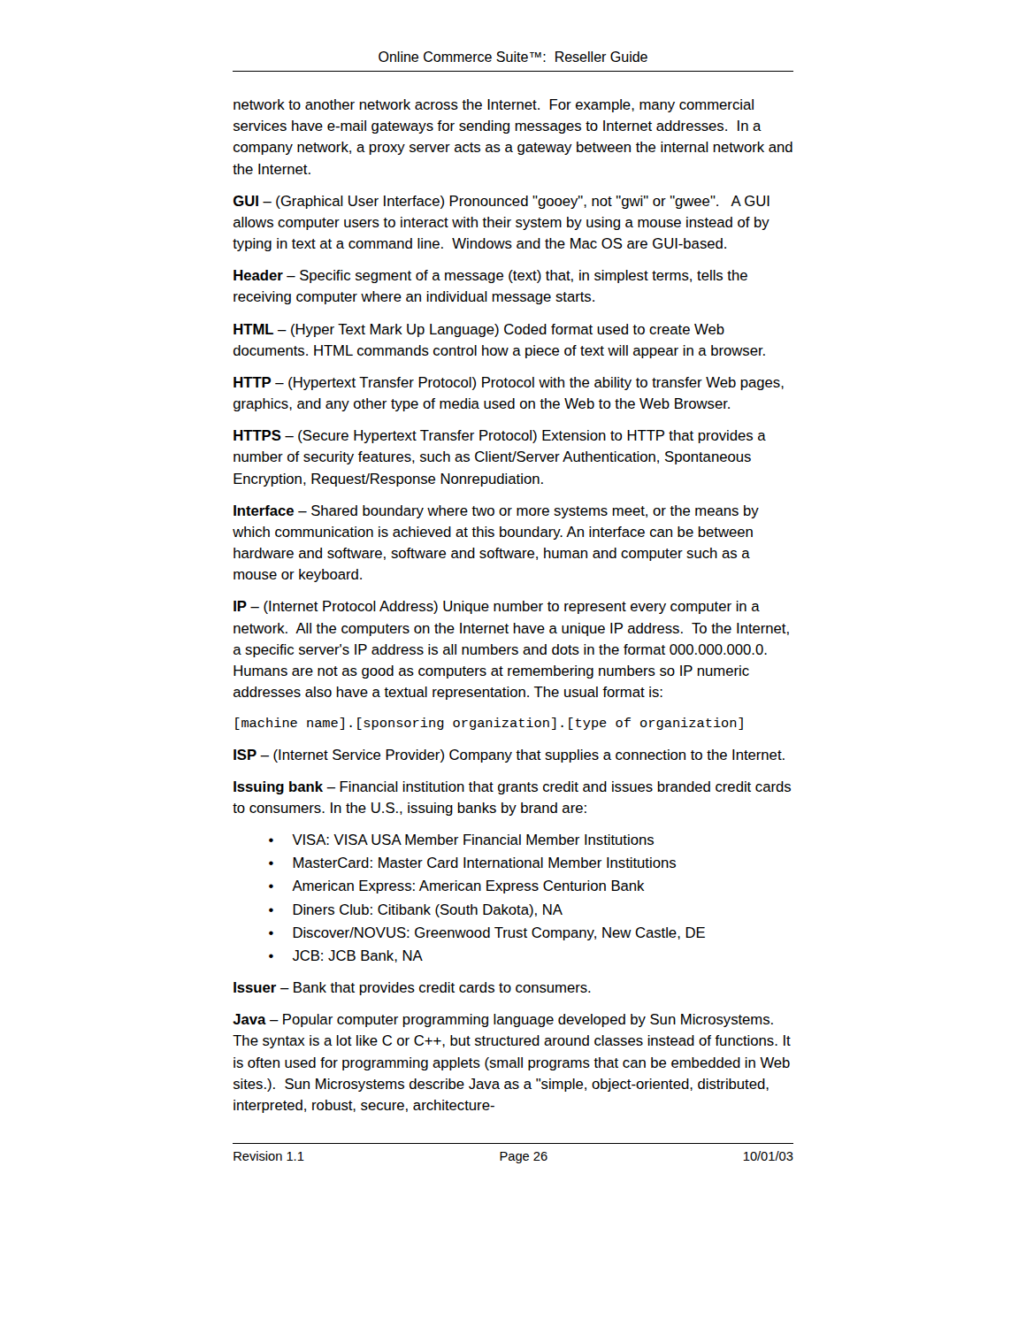Online Commerce Suite™: Reseller Guide
network to another network across the Internet. For example, many commercial services have e-mail gateways for sending messages to Internet addresses. In a company network, a proxy server acts as a gateway between the internal network and the Internet.
GUI – (Graphical User Interface) Pronounced "gooey", not "gwi" or "gwee". A GUI allows computer users to interact with their system by using a mouse instead of by typing in text at a command line. Windows and the Mac OS are GUI-based.
Header – Specific segment of a message (text) that, in simplest terms, tells the receiving computer where an individual message starts.
HTML – (Hyper Text Mark Up Language) Coded format used to create Web documents. HTML commands control how a piece of text will appear in a browser.
HTTP – (Hypertext Transfer Protocol) Protocol with the ability to transfer Web pages, graphics, and any other type of media used on the Web to the Web Browser.
HTTPS – (Secure Hypertext Transfer Protocol) Extension to HTTP that provides a number of security features, such as Client/Server Authentication, Spontaneous Encryption, Request/Response Nonrepudiation.
Interface – Shared boundary where two or more systems meet, or the means by which communication is achieved at this boundary. An interface can be between hardware and software, software and software, human and computer such as a mouse or keyboard.
IP – (Internet Protocol Address) Unique number to represent every computer in a network. All the computers on the Internet have a unique IP address. To the Internet, a specific server's IP address is all numbers and dots in the format 000.000.000.0. Humans are not as good as computers at remembering numbers so IP numeric addresses also have a textual representation. The usual format is:
[machine name].[sponsoring organization].[type of organization]
ISP – (Internet Service Provider) Company that supplies a connection to the Internet.
Issuing bank – Financial institution that grants credit and issues branded credit cards to consumers. In the U.S., issuing banks by brand are:
VISA: VISA USA Member Financial Member Institutions
MasterCard: Master Card International Member Institutions
American Express: American Express Centurion Bank
Diners Club: Citibank (South Dakota), NA
Discover/NOVUS: Greenwood Trust Company, New Castle, DE
JCB: JCB Bank, NA
Issuer – Bank that provides credit cards to consumers.
Java – Popular computer programming language developed by Sun Microsystems. The syntax is a lot like C or C++, but structured around classes instead of functions. It is often used for programming applets (small programs that can be embedded in Web sites.). Sun Microsystems describe Java as a "simple, object-oriented, distributed, interpreted, robust, secure, architecture-
Revision 1.1 Page 26 10/01/03